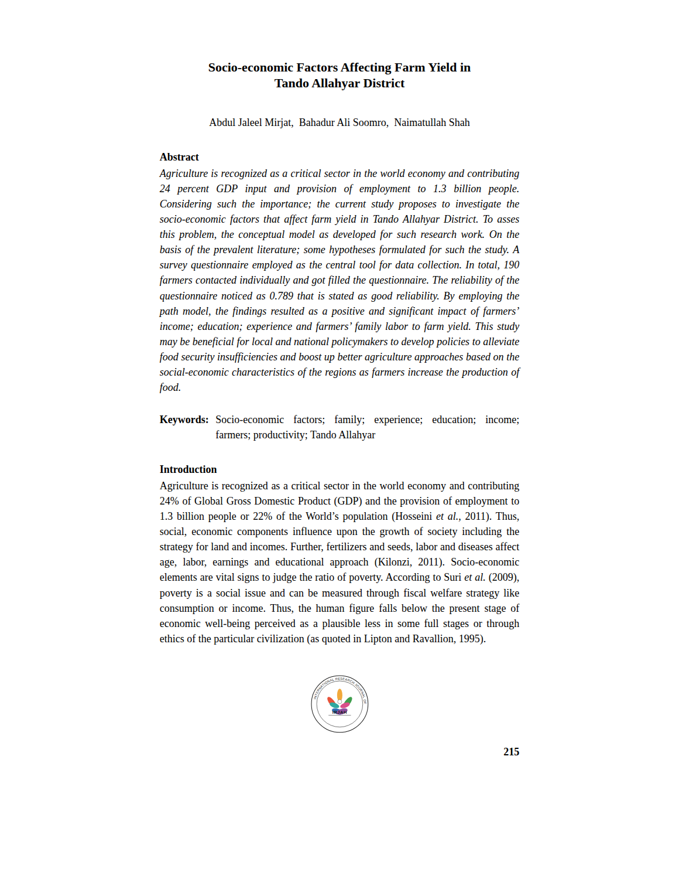Socio-economic Factors Affecting Farm Yield in
Tando Allahyar District
Abdul Jaleel Mirjat, Bahadur Ali Soomro, Naimatullah Shah
Abstract
Agriculture is recognized as a critical sector in the world economy and contributing 24 percent GDP input and provision of employment to 1.3 billion people. Considering such the importance; the current study proposes to investigate the socio-economic factors that affect farm yield in Tando Allahyar District. To asses this problem, the conceptual model as developed for such research work. On the basis of the prevalent literature; some hypotheses formulated for such the study. A survey questionnaire employed as the central tool for data collection. In total, 190 farmers contacted individually and got filled the questionnaire. The reliability of the questionnaire noticed as 0.789 that is stated as good reliability. By employing the path model, the findings resulted as a positive and significant impact of farmers’ income; education; experience and farmers’ family labor to farm yield. This study may be beneficial for local and national policymakers to develop policies to alleviate food security insufficiencies and boost up better agriculture approaches based on the social-economic characteristics of the regions as farmers increase the production of food.
Keywords:
Socio-economic factors; family; experience; education; income; farmers; productivity; Tando Allahyar
Introduction
Agriculture is recognized as a critical sector in the world economy and contributing 24% of Global Gross Domestic Product (GDP) and the provision of employment to 1.3 billion people or 22% of the World’s population (Hosseini et al., 2011). Thus, social, economic components influence upon the growth of society including the strategy for land and incomes. Further, fertilizers and seeds, labor and diseases affect age, labor, earnings and educational approach (Kilonzi, 2011). Socio-economic elements are vital signs to judge the ratio of poverty. According to Suri et al. (2009), poverty is a social issue and can be measured through fiscal welfare strategy like consumption or income. Thus, the human figure falls below the present stage of economic well-being perceived as a plausible less in some full stages or through ethics of the particular civilization (as quoted in Lipton and Ravallion, 1995).
INTERNATIONAL RESEARCH JOURNAL OF ARTS AND HUMANITIES IRJAH
215